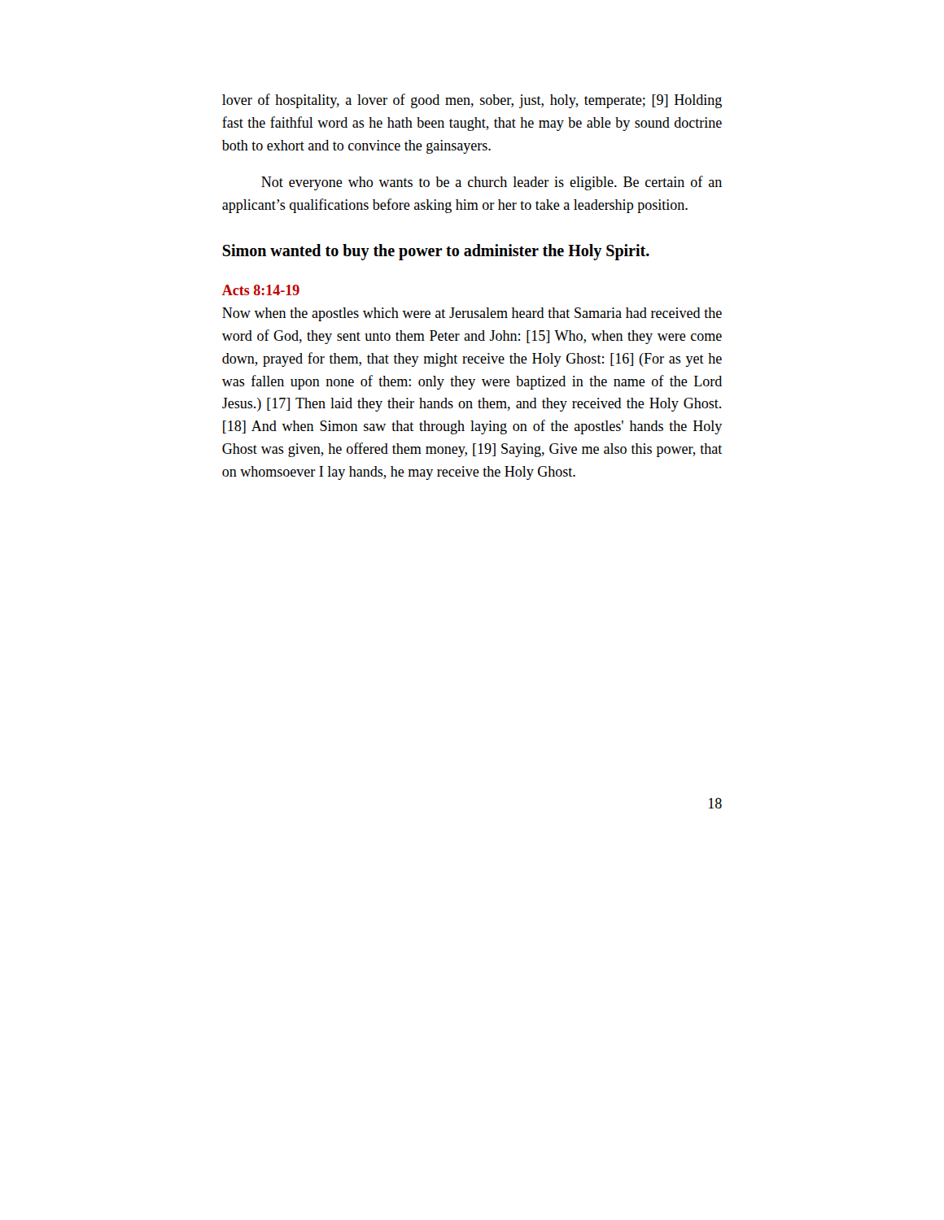lover of hospitality, a lover of good men, sober, just, holy, temperate; [9] Holding fast the faithful word as he hath been taught, that he may be able by sound doctrine both to exhort and to convince the gainsayers.
Not everyone who wants to be a church leader is eligible. Be certain of an applicant’s qualifications before asking him or her to take a leadership position.
Simon wanted to buy the power to administer the Holy Spirit.
Acts 8:14-19
Now when the apostles which were at Jerusalem heard that Samaria had received the word of God, they sent unto them Peter and John: [15] Who, when they were come down, prayed for them, that they might receive the Holy Ghost: [16] (For as yet he was fallen upon none of them: only they were baptized in the name of the Lord Jesus.) [17] Then laid they their hands on them, and they received the Holy Ghost. [18] And when Simon saw that through laying on of the apostles' hands the Holy Ghost was given, he offered them money, [19] Saying, Give me also this power, that on whomsoever I lay hands, he may receive the Holy Ghost.
18